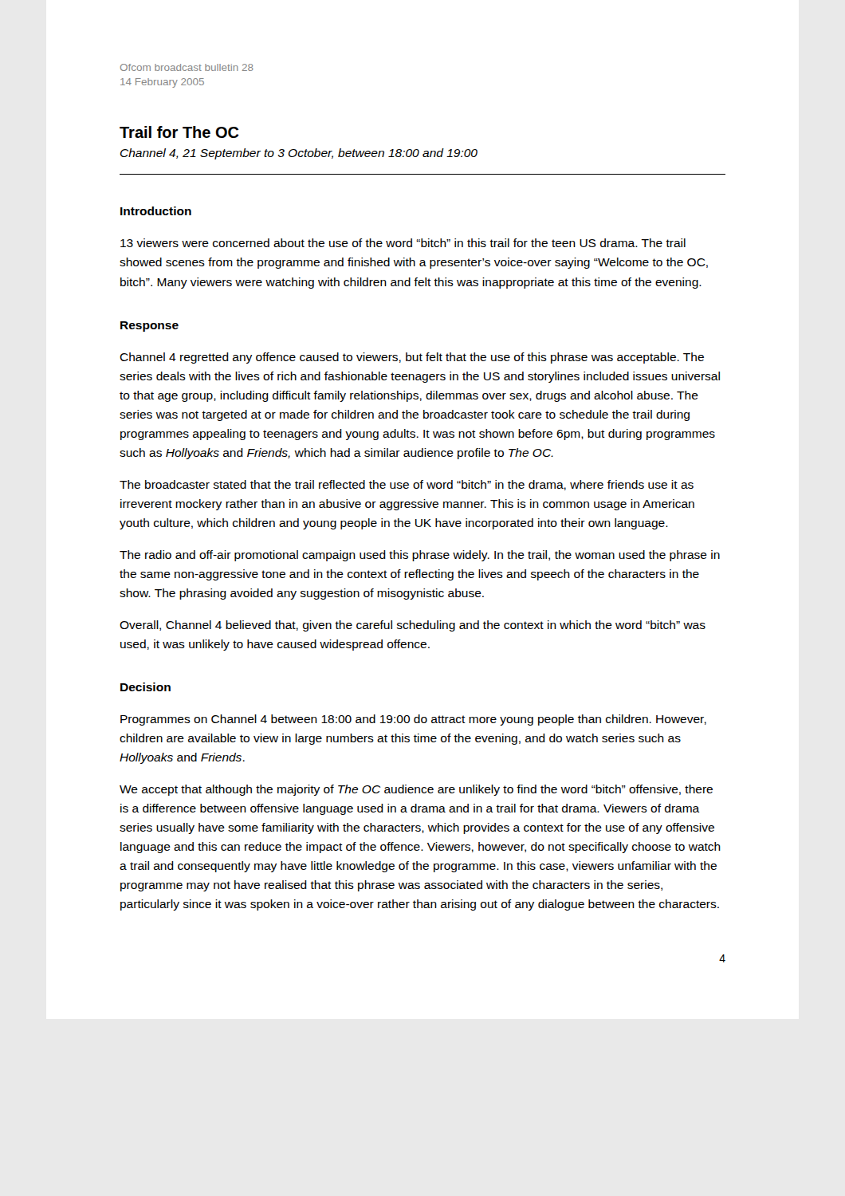Ofcom broadcast bulletin 28
14 February 2005
Trail for The OC
Channel 4, 21 September to 3 October, between 18:00 and 19:00
Introduction
13 viewers were concerned about the use of the word “bitch” in this trail for the teen US drama. The trail showed scenes from the programme and finished with a presenter’s voice-over saying “Welcome to the OC, bitch”. Many viewers were watching with children and felt this was inappropriate at this time of the evening.
Response
Channel 4 regretted any offence caused to viewers, but felt that the use of this phrase was acceptable. The series deals with the lives of rich and fashionable teenagers in the US and storylines included issues universal to that age group, including difficult family relationships, dilemmas over sex, drugs and alcohol abuse. The series was not targeted at or made for children and the broadcaster took care to schedule the trail during programmes appealing to teenagers and young adults. It was not shown before 6pm, but during programmes such as Hollyoaks and Friends, which had a similar audience profile to The OC.
The broadcaster stated that the trail reflected the use of word “bitch” in the drama, where friends use it as irreverent mockery rather than in an abusive or aggressive manner. This is in common usage in American youth culture, which children and young people in the UK have incorporated into their own language.
The radio and off-air promotional campaign used this phrase widely. In the trail, the woman used the phrase in the same non-aggressive tone and in the context of reflecting the lives and speech of the characters in the show. The phrasing avoided any suggestion of misogynistic abuse.
Overall, Channel 4 believed that, given the careful scheduling and the context in which the word “bitch” was used, it was unlikely to have caused widespread offence.
Decision
Programmes on Channel 4 between 18:00 and 19:00 do attract more young people than children. However, children are available to view in large numbers at this time of the evening, and do watch series such as Hollyoaks and Friends.
We accept that although the majority of The OC audience are unlikely to find the word “bitch” offensive, there is a difference between offensive language used in a drama and in a trail for that drama. Viewers of drama series usually have some familiarity with the characters, which provides a context for the use of any offensive language and this can reduce the impact of the offence. Viewers, however, do not specifically choose to watch a trail and consequently may have little knowledge of the programme. In this case, viewers unfamiliar with the programme may not have realised that this phrase was associated with the characters in the series, particularly since it was spoken in a voice-over rather than arising out of any dialogue between the characters.
4